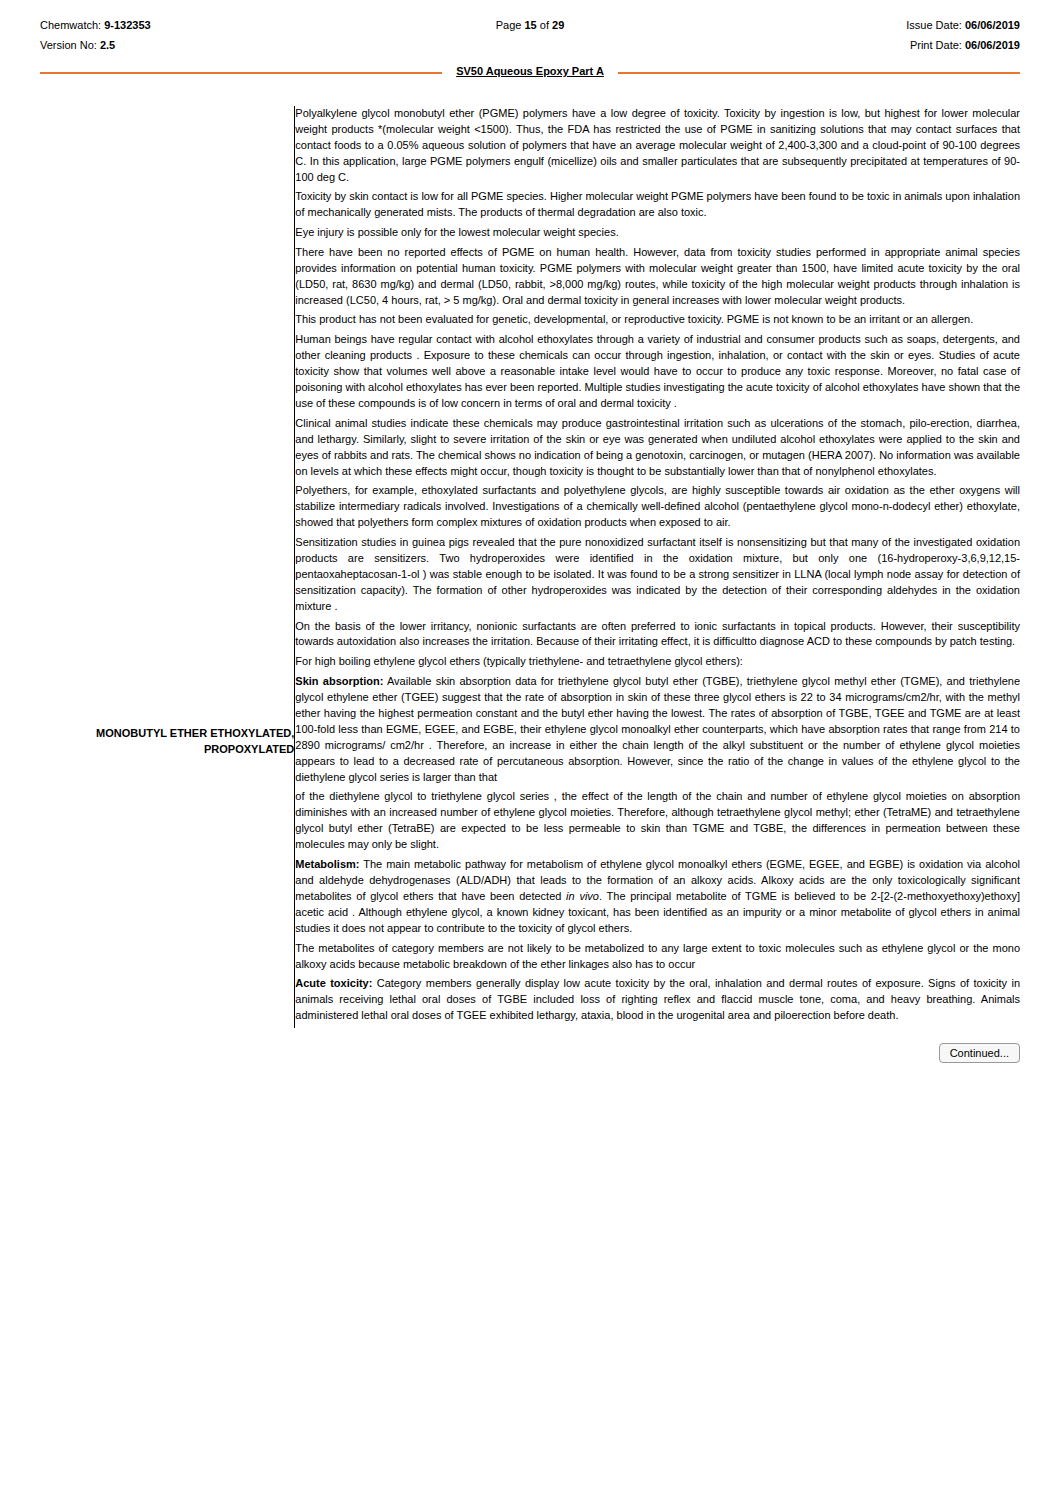Chemwatch: 9-132353
Version No: 2.5
Page 15 of 29
Issue Date: 06/06/2019
Print Date: 06/06/2019
SV50 Aqueous Epoxy Part A
| MONOBUTYL ETHER ETHOXYLATED, PROPOXYLATED | Polyalkylene glycol monobutyl ether (PGME) polymers have a low degree of toxicity. Toxicity by ingestion is low, but highest for lower molecular weight products *(molecular weight <1500). Thus, the FDA has restricted the use of PGME in sanitizing solutions that may contact surfaces that contact foods to a 0.05% aqueous solution of polymers that have an average molecular weight of 2,400-3,300 and a cloud-point of 90-100 degrees C. In this application, large PGME polymers engulf (micellize) oils and smaller particulates that are subsequently precipitated at temperatures of 90-100 deg C. Toxicity by skin contact is low for all PGME species. Higher molecular weight PGME polymers have been found to be toxic in animals upon inhalation of mechanically generated mists. The products of thermal degradation are also toxic. Eye injury is possible only for the lowest molecular weight species. There have been no reported effects of PGME on human health. However, data from toxicity studies performed in appropriate animal species provides information on potential human toxicity. PGME polymers with molecular weight greater than 1500, have limited acute toxicity by the oral (LD50, rat, 8630 mg/kg) and dermal (LD50, rabbit, >8,000 mg/kg) routes, while toxicity of the high molecular weight products through inhalation is increased (LC50, 4 hours, rat, > 5 mg/kg). Oral and dermal toxicity in general increases with lower molecular weight products. This product has not been evaluated for genetic, developmental, or reproductive toxicity. PGME is not known to be an irritant or an allergen. Human beings have regular contact with alcohol ethoxylates through a variety of industrial and consumer products such as soaps, detergents, and other cleaning products . Exposure to these chemicals can occur through ingestion, inhalation, or contact with the skin or eyes. Studies of acute toxicity show that volumes well above a reasonable intake level would have to occur to produce any toxic response. Moreover, no fatal case of poisoning with alcohol ethoxylates has ever been reported. Multiple studies investigating the acute toxicity of alcohol ethoxylates have shown that the use of these compounds is of low concern in terms of oral and dermal toxicity . Clinical animal studies indicate these chemicals may produce gastrointestinal irritation such as ulcerations of the stomach, pilo-erection, diarrhea, and lethargy. Similarly, slight to severe irritation of the skin or eye was generated when undiluted alcohol ethoxylates were applied to the skin and eyes of rabbits and rats. The chemical shows no indication of being a genotoxin, carcinogen, or mutagen (HERA 2007). No information was available on levels at which these effects might occur, though toxicity is thought to be substantially lower than that of nonylphenol ethoxylates. Polyethers, for example, ethoxylated surfactants and polyethylene glycols, are highly susceptible towards air oxidation as the ether oxygens will stabilize intermediary radicals involved. Investigations of a chemically well-defined alcohol (pentaethylene glycol mono-n-dodecyl ether) ethoxylate, showed that polyethers form complex mixtures of oxidation products when exposed to air. Sensitization studies in guinea pigs revealed that the pure nonoxidized surfactant itself is nonsensitizing but that many of the investigated oxidation products are sensitizers. Two hydroperoxides were identified in the oxidation mixture, but only one (16-hydroperoxy-3,6,9,12,15-pentaoxaheptacosan-1-ol ) was stable enough to be isolated. It was found to be a strong sensitizer in LLNA (local lymph node assay for detection of sensitization capacity). The formation of other hydroperoxides was indicated by the detection of their corresponding aldehydes in the oxidation mixture . On the basis of the lower irritancy, nonionic surfactants are often preferred to ionic surfactants in topical products. However, their susceptibility towards autoxidation also increases the irritation. Because of their irritating effect, it is difficultto diagnose ACD to these compounds by patch testing. For high boiling ethylene glycol ethers (typically triethylene- and tetraethylene glycol ethers): Skin absorption: Available skin absorption data for triethylene glycol butyl ether (TGBE), triethylene glycol methyl ether (TGME), and triethylene glycol ethylene ether (TGEE) suggest that the rate of absorption in skin of these three glycol ethers is 22 to 34 micrograms/cm2/hr, with the methyl ether having the highest permeation constant and the butyl ether having the lowest. The rates of absorption of TGBE, TGEE and TGME are at least 100-fold less than EGME, EGEE, and EGBE, their ethylene glycol monoalkyl ether counterparts, which have absorption rates that range from 214 to 2890 micrograms/ cm2/hr . Therefore, an increase in either the chain length of the alkyl substituent or the number of ethylene glycol moieties appears to lead to a decreased rate of percutaneous absorption. However, since the ratio of the change in values of the ethylene glycol to the diethylene glycol series is larger than that of the diethylene glycol to triethylene glycol series , the effect of the length of the chain and number of ethylene glycol moieties on absorption diminishes with an increased number of ethylene glycol moieties. Therefore, although tetraethylene glycol methyl; ether (TetraME) and tetraethylene glycol butyl ether (TetraBE) are expected to be less permeable to skin than TGME and TGBE, the differences in permeation between these molecules may only be slight. Metabolism: The main metabolic pathway for metabolism of ethylene glycol monoalkyl ethers (EGME, EGEE, and EGBE) is oxidation via alcohol and aldehyde dehydrogenases (ALD/ADH) that leads to the formation of an alkoxy acids. Alkoxy acids are the only toxicologically significant metabolites of glycol ethers that have been detected in vivo . The principal metabolite of TGME is believed to be 2-[2-(2-methoxyethoxy)ethoxy] acetic acid . Although ethylene glycol, a known kidney toxicant, has been identified as an impurity or a minor metabolite of glycol ethers in animal studies it does not appear to contribute to the toxicity of glycol ethers. The metabolites of category members are not likely to be metabolized to any large extent to toxic molecules such as ethylene glycol or the mono alkoxy acids because metabolic breakdown of the ether linkages also has to occur Acute toxicity: Category members generally display low acute toxicity by the oral, inhalation and dermal routes of exposure. Signs of toxicity in animals receiving lethal oral doses of TGBE included loss of righting reflex and flaccid muscle tone, coma, and heavy breathing. Animals administered lethal oral doses of TGEE exhibited lethargy, ataxia, blood in the urogenital area and piloerection before death. |
Continued...